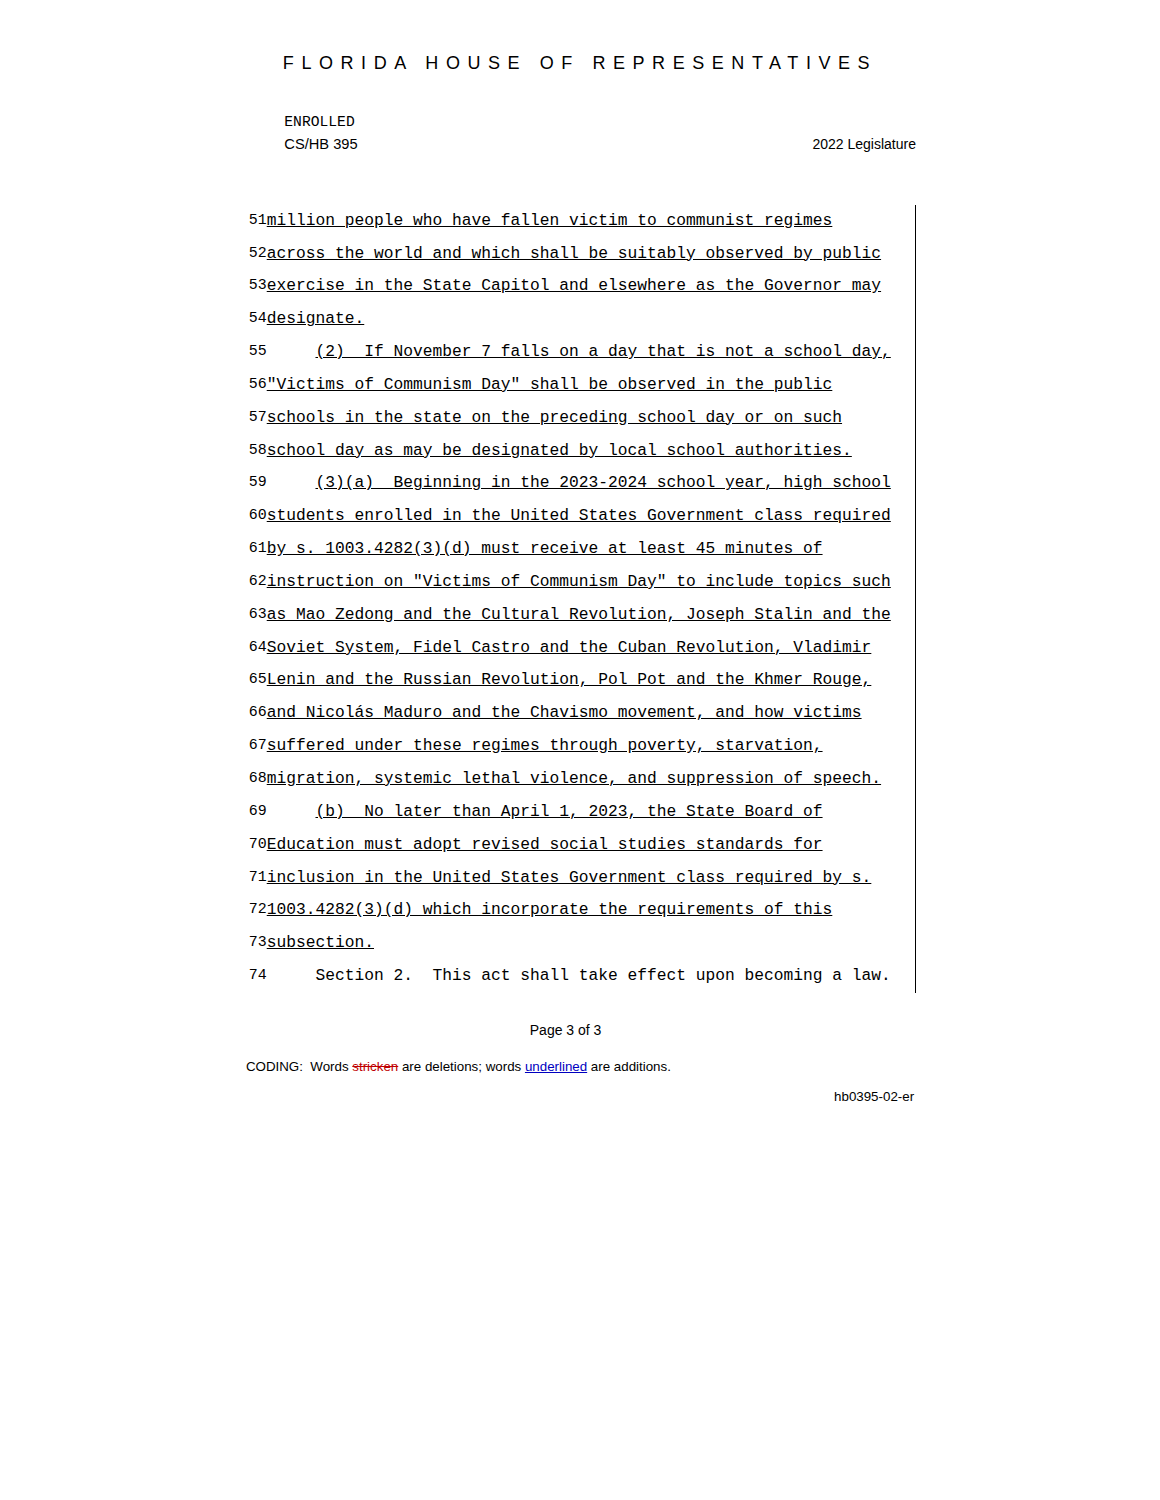FLORIDA HOUSE OF REPRESENTATIVES
ENROLLED
CS/HB 395 2022 Legislature
| 51 | million people who have fallen victim to communist regimes |
| 52 | across the world and which shall be suitably observed by public |
| 53 | exercise in the State Capitol and elsewhere as the Governor may |
| 54 | designate. |
| 55 | (2) If November 7 falls on a day that is not a school day, |
| 56 | "Victims of Communism Day" shall be observed in the public |
| 57 | schools in the state on the preceding school day or on such |
| 58 | school day as may be designated by local school authorities. |
| 59 | (3)(a) Beginning in the 2023-2024 school year, high school |
| 60 | students enrolled in the United States Government class required |
| 61 | by s. 1003.4282(3)(d) must receive at least 45 minutes of |
| 62 | instruction on "Victims of Communism Day" to include topics such |
| 63 | as Mao Zedong and the Cultural Revolution, Joseph Stalin and the |
| 64 | Soviet System, Fidel Castro and the Cuban Revolution, Vladimir |
| 65 | Lenin and the Russian Revolution, Pol Pot and the Khmer Rouge, |
| 66 | and Nicolás Maduro and the Chavismo movement, and how victims |
| 67 | suffered under these regimes through poverty, starvation, |
| 68 | migration, systemic lethal violence, and suppression of speech. |
| 69 | (b) No later than April 1, 2023, the State Board of |
| 70 | Education must adopt revised social studies standards for |
| 71 | inclusion in the United States Government class required by s. |
| 72 | 1003.4282(3)(d) which incorporate the requirements of this |
| 73 | subsection. |
| 74 | Section 2. This act shall take effect upon becoming a law. |
Page 3 of 3
CODING: Words stricken are deletions; words underlined are additions.
hb0395-02-er